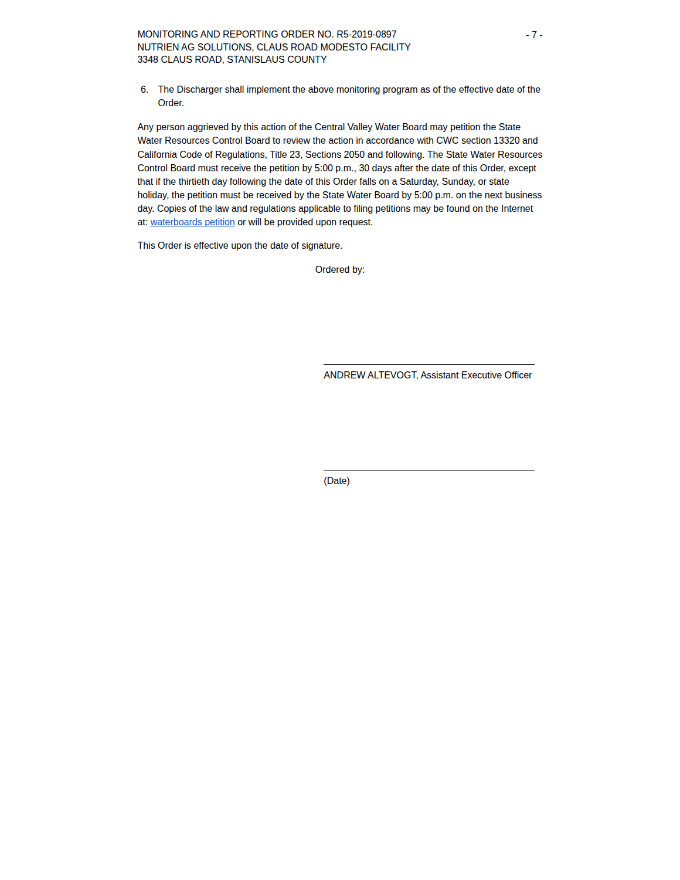- 7 -
Monitoring and Reporting Order No. R5-2019-0897
Nutrien Ag Solutions, Claus Road Modesto Facility
3348 Claus Road, Stanislaus County
6. The Discharger shall implement the above monitoring program as of the effective date of the Order.
Any person aggrieved by this action of the Central Valley Water Board may petition the State Water Resources Control Board to review the action in accordance with CWC section 13320 and California Code of Regulations, Title 23, Sections 2050 and following. The State Water Resources Control Board must receive the petition by 5:00 p.m., 30 days after the date of this Order, except that if the thirtieth day following the date of this Order falls on a Saturday, Sunday, or state holiday, the petition must be received by the State Water Board by 5:00 p.m. on the next business day. Copies of the law and regulations applicable to filing petitions may be found on the Internet at: waterboards petition or will be provided upon request.
This Order is effective upon the date of signature.
Ordered by:
ANDREW ALTEVOGT, Assistant Executive Officer
(Date)